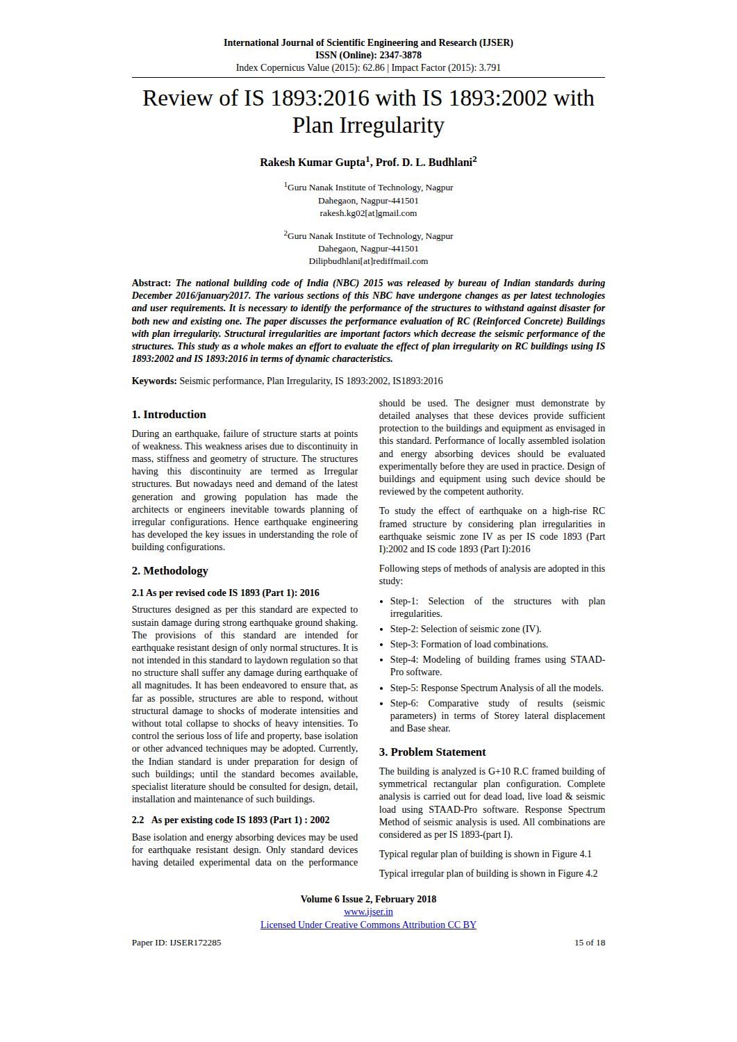International Journal of Scientific Engineering and Research (IJSER)
ISSN (Online): 2347-3878
Index Copernicus Value (2015): 62.86 | Impact Factor (2015): 3.791
Review of IS 1893:2016 with IS 1893:2002 with Plan Irregularity
Rakesh Kumar Gupta1, Prof. D. L. Budhlani2
1Guru Nanak Institute of Technology, Nagpur
Dahegaon, Nagpur-441501
rakesh.kg02[at]gmail.com
2Guru Nanak Institute of Technology, Nagpur
Dahegaon, Nagpur-441501
Dilipbudhlani[at]rediffmail.com
Abstract: The national building code of India (NBC) 2015 was released by bureau of Indian standards during December 2016/january2017. The various sections of this NBC have undergone changes as per latest technologies and user requirements. It is necessary to identify the performance of the structures to withstand against disaster for both new and existing one. The paper discusses the performance evaluation of RC (Reinforced Concrete) Buildings with plan irregularity. Structural irregularities are important factors which decrease the seismic performance of the structures. This study as a whole makes an effort to evaluate the effect of plan irregularity on RC buildings using IS 1893:2002 and IS 1893:2016 in terms of dynamic characteristics.
Keywords: Seismic performance, Plan Irregularity, IS 1893:2002, IS1893:2016
1. Introduction
During an earthquake, failure of structure starts at points of weakness. This weakness arises due to discontinuity in mass, stiffness and geometry of structure. The structures having this discontinuity are termed as Irregular structures. But nowadays need and demand of the latest generation and growing population has made the architects or engineers inevitable towards planning of irregular configurations. Hence earthquake engineering has developed the key issues in understanding the role of building configurations.
2. Methodology
2.1 As per revised code IS 1893 (Part 1): 2016
Structures designed as per this standard are expected to sustain damage during strong earthquake ground shaking. The provisions of this standard are intended for earthquake resistant design of only normal structures. It is not intended in this standard to laydown regulation so that no structure shall suffer any damage during earthquake of all magnitudes. It has been endeavored to ensure that, as far as possible, structures are able to respond, without structural damage to shocks of moderate intensities and without total collapse to shocks of heavy intensities. To control the serious loss of life and property, base isolation or other advanced techniques may be adopted. Currently, the Indian standard is under preparation for design of such buildings; until the standard becomes available, specialist literature should be consulted for design, detail, installation and maintenance of such buildings.
2.2 As per existing code IS 1893 (Part 1) : 2002
Base isolation and energy absorbing devices may be used for earthquake resistant design. Only standard devices having detailed experimental data on the performance should be used. The designer must demonstrate by detailed analyses that these devices provide sufficient protection to the buildings and equipment as envisaged in this standard. Performance of locally assembled isolation and energy absorbing devices should be evaluated experimentally before they are used in practice. Design of buildings and equipment using such device should be reviewed by the competent authority.
To study the effect of earthquake on a high-rise RC framed structure by considering plan irregularities in earthquake seismic zone IV as per IS code 1893 (Part I):2002 and IS code 1893 (Part I):2016
Following steps of methods of analysis are adopted in this study:
Step-1: Selection of the structures with plan irregularities.
Step-2: Selection of seismic zone (IV).
Step-3: Formation of load combinations.
Step-4: Modeling of building frames using STAAD-Pro software.
Step-5: Response Spectrum Analysis of all the models.
Step-6: Comparative study of results (seismic parameters) in terms of Storey lateral displacement and Base shear.
3. Problem Statement
The building is analyzed is G+10 R.C framed building of symmetrical rectangular plan configuration. Complete analysis is carried out for dead load, live load & seismic load using STAAD-Pro software. Response Spectrum Method of seismic analysis is used. All combinations are considered as per IS 1893-(part I).
Typical regular plan of building is shown in Figure 4.1
Typical irregular plan of building is shown in Figure 4.2
Volume 6 Issue 2, February 2018
www.ijser.in
Licensed Under Creative Commons Attribution CC BY
Paper ID: IJSER172285 15 of 18